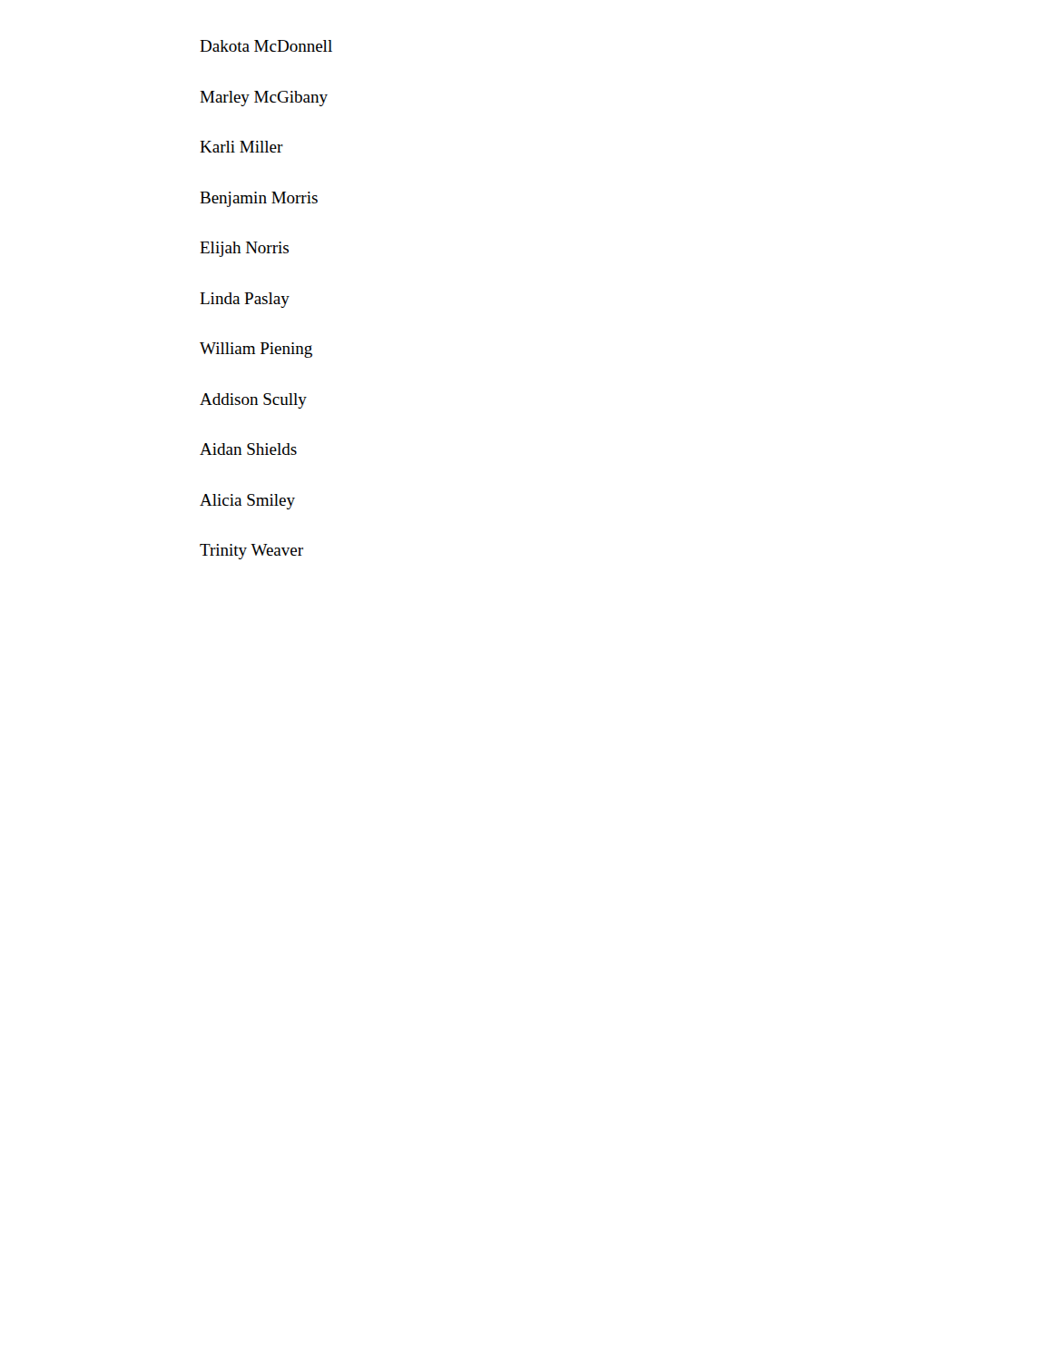Dakota McDonnell
Marley McGibany
Karli Miller
Benjamin Morris
Elijah Norris
Linda Paslay
William Piening
Addison Scully
Aidan Shields
Alicia Smiley
Trinity Weaver